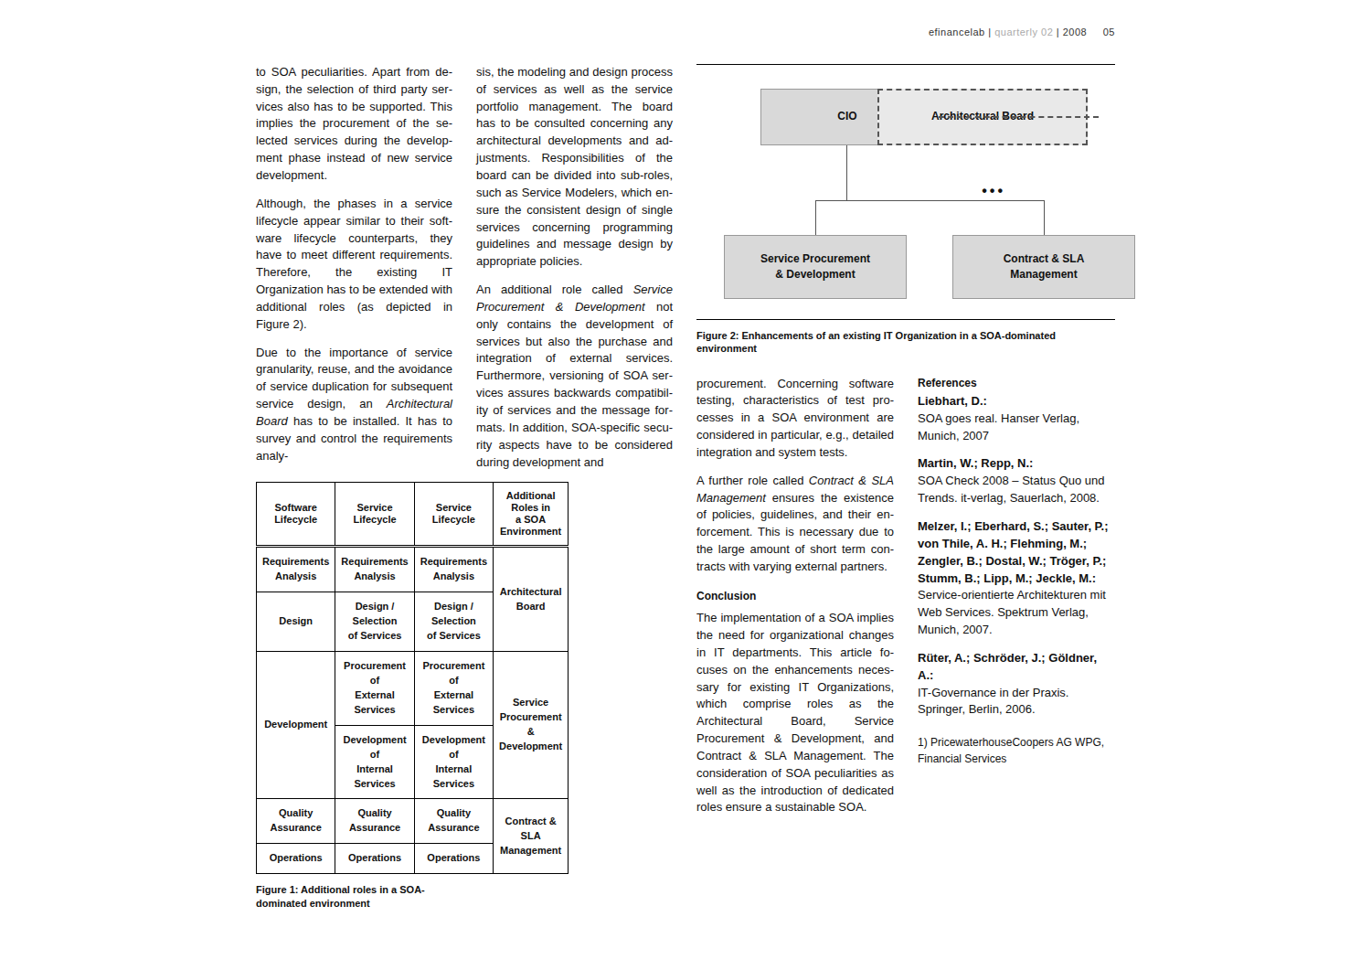efinancelab | quarterly 02 | 2008 05
to SOA peculiarities. Apart from design, the selection of third party services also has to be supported. This implies the procurement of the selected services during the development phase instead of new service development.
Although, the phases in a service lifecycle appear similar to their software lifecycle counterparts, they have to meet different requirements. Therefore, the existing IT Organization has to be extended with additional roles (as depicted in Figure 2).
Due to the importance of service granularity, reuse, and the avoidance of service duplication for subsequent service design, an Architectural Board has to be installed. It has to survey and control the requirements analy-
| Software Lifecycle | Service Lifecycle | Service Lifecycle | Additional Roles in a SOA Environment |
| --- | --- | --- | --- |
| Requirements Analysis | Requirements Analysis | Requirements Analysis | Architectural Board |
| Design | Design / Selection of Services | Design / Selection of Services |
| Development | Procurement of External Services | Procurement of External Services | Service Procurement & Development |
| Development of Internal Services | Development of Internal Services |
| Quality Assurance | Quality Assurance | Quality Assurance | Contract & SLA Management |
| Operations | Operations | Operations |
Figure 1: Additional roles in a SOA-dominated environment
sis, the modeling and design process of services as well as the service portfolio management. The board has to be consulted concerning any architectural developments and adjustments. Responsibilities of the board can be divided into sub-roles, such as Service Modelers, which ensure the consistent design of single services concerning programming guidelines and message design by appropriate policies.
An additional role called Service Procurement & Development not only contains the development of services but also the purchase and integration of external services. Furthermore, versioning of SOA services assures backwards compatibility of services and the message formats. In addition, SOA-specific security aspects have to be considered during development and
CIO
Architectural Board
•••
Service Procurement
& Development
Contract & SLA
Management
Figure 2: Enhancements of an existing IT Organization in a SOA-dominated environment
procurement. Concerning software testing, characteristics of test processes in a SOA environment are considered in particular, e.g., detailed integration and system tests.
A further role called Contract & SLA Management ensures the existence of policies, guidelines, and their enforcement. This is necessary due to the large amount of short term contracts with varying external partners.
Conclusion
The implementation of a SOA implies the need for organizational changes in IT departments. This article focuses on the enhancements necessary for existing IT Organizations, which comprise roles as the Architectural Board, Service Procurement & Development, and Contract & SLA Management. The consideration of SOA peculiarities as well as the introduction of dedicated roles ensure a sustainable SOA.
References
Liebhart, D.:
SOA goes real. Hanser Verlag, Munich, 2007
Martin, W.; Repp, N.:
SOA Check 2008 – Status Quo und Trends. it-verlag, Sauerlach, 2008.
Melzer, I.; Eberhard, S.; Sauter, P.; von Thile, A. H.; Flehming, M.; Zengler, B.; Dostal, W.; Tröger, P.; Stumm, B.; Lipp, M.; Jeckle, M.:
Service-orientierte Architekturen mit Web Services. Spektrum Verlag, Munich, 2007.
Rüter, A.; Schröder, J.; Göldner, A.:
IT-Governance in der Praxis. Springer, Berlin, 2006.
1) PricewaterhouseCoopers AG WPG,
Financial Services